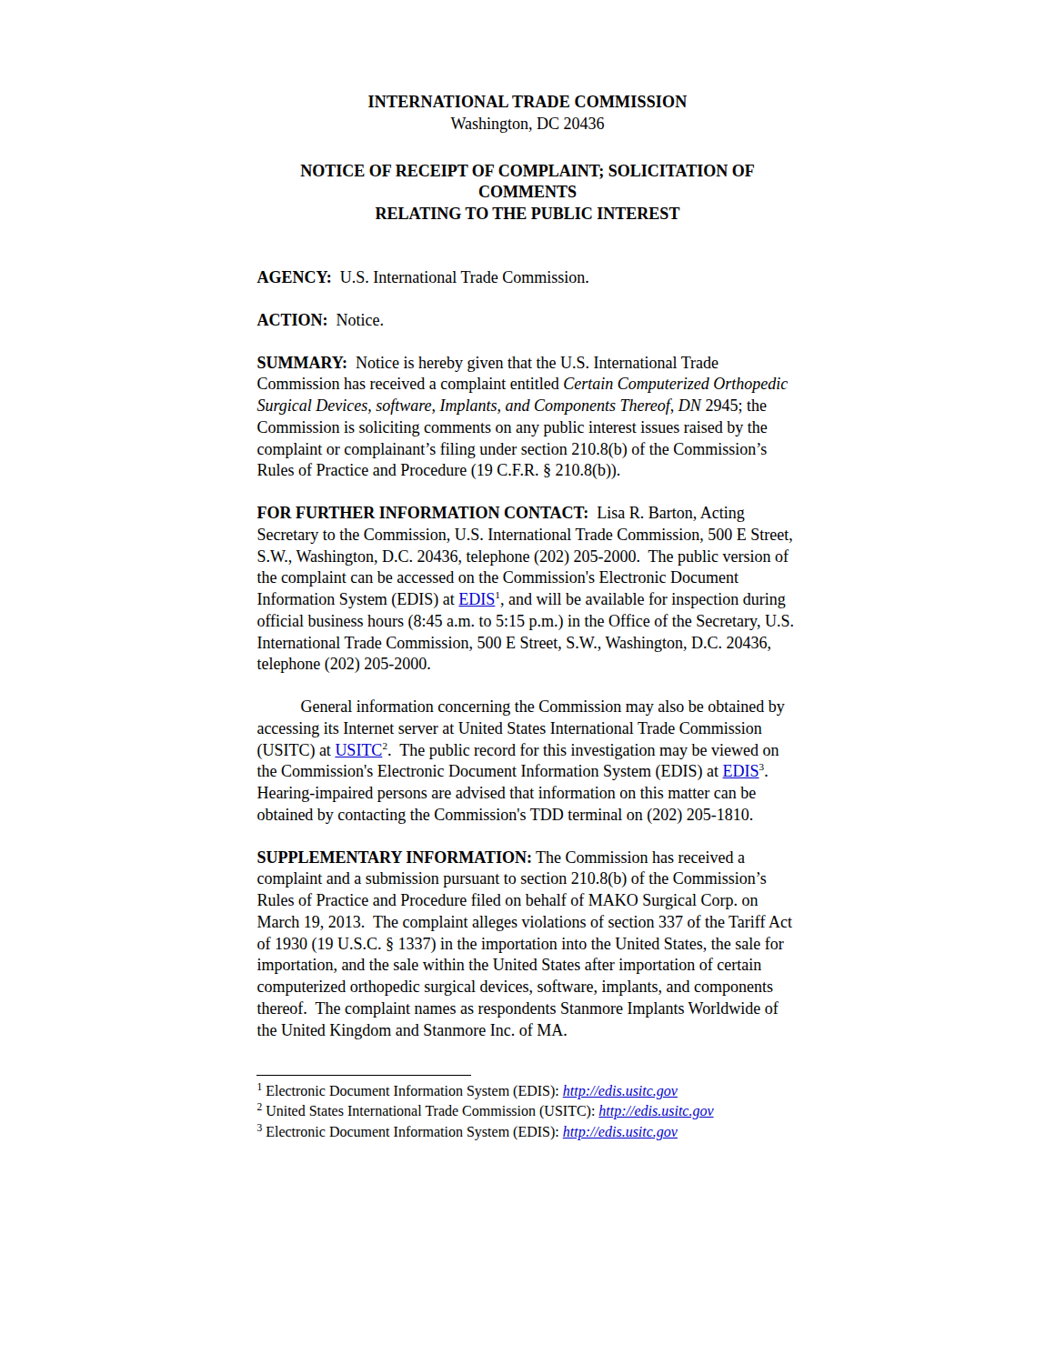INTERNATIONAL TRADE COMMISSION
Washington, DC 20436
NOTICE OF RECEIPT OF COMPLAINT; SOLICITATION OF COMMENTS
RELATING TO THE PUBLIC INTEREST
AGENCY: U.S. International Trade Commission.
ACTION: Notice.
SUMMARY: Notice is hereby given that the U.S. International Trade Commission has received a complaint entitled Certain Computerized Orthopedic Surgical Devices, software, Implants, and Components Thereof, DN 2945; the Commission is soliciting comments on any public interest issues raised by the complaint or complainant’s filing under section 210.8(b) of the Commission’s Rules of Practice and Procedure (19 C.F.R. § 210.8(b)).
FOR FURTHER INFORMATION CONTACT: Lisa R. Barton, Acting Secretary to the Commission, U.S. International Trade Commission, 500 E Street, S.W., Washington, D.C. 20436, telephone (202) 205-2000. The public version of the complaint can be accessed on the Commission's Electronic Document Information System (EDIS) at EDIS1, and will be available for inspection during official business hours (8:45 a.m. to 5:15 p.m.) in the Office of the Secretary, U.S. International Trade Commission, 500 E Street, S.W., Washington, D.C. 20436, telephone (202) 205-2000.
General information concerning the Commission may also be obtained by accessing its Internet server at United States International Trade Commission (USITC) at USITC2. The public record for this investigation may be viewed on the Commission's Electronic Document Information System (EDIS) at EDIS3. Hearing-impaired persons are advised that information on this matter can be obtained by contacting the Commission's TDD terminal on (202) 205-1810.
SUPPLEMENTARY INFORMATION: The Commission has received a complaint and a submission pursuant to section 210.8(b) of the Commission’s Rules of Practice and Procedure filed on behalf of MAKO Surgical Corp. on March 19, 2013. The complaint alleges violations of section 337 of the Tariff Act of 1930 (19 U.S.C. § 1337) in the importation into the United States, the sale for importation, and the sale within the United States after importation of certain computerized orthopedic surgical devices, software, implants, and components thereof. The complaint names as respondents Stanmore Implants Worldwide of the United Kingdom and Stanmore Inc. of MA.
1 Electronic Document Information System (EDIS): http://edis.usitc.gov
2 United States International Trade Commission (USITC): http://edis.usitc.gov
3 Electronic Document Information System (EDIS): http://edis.usitc.gov